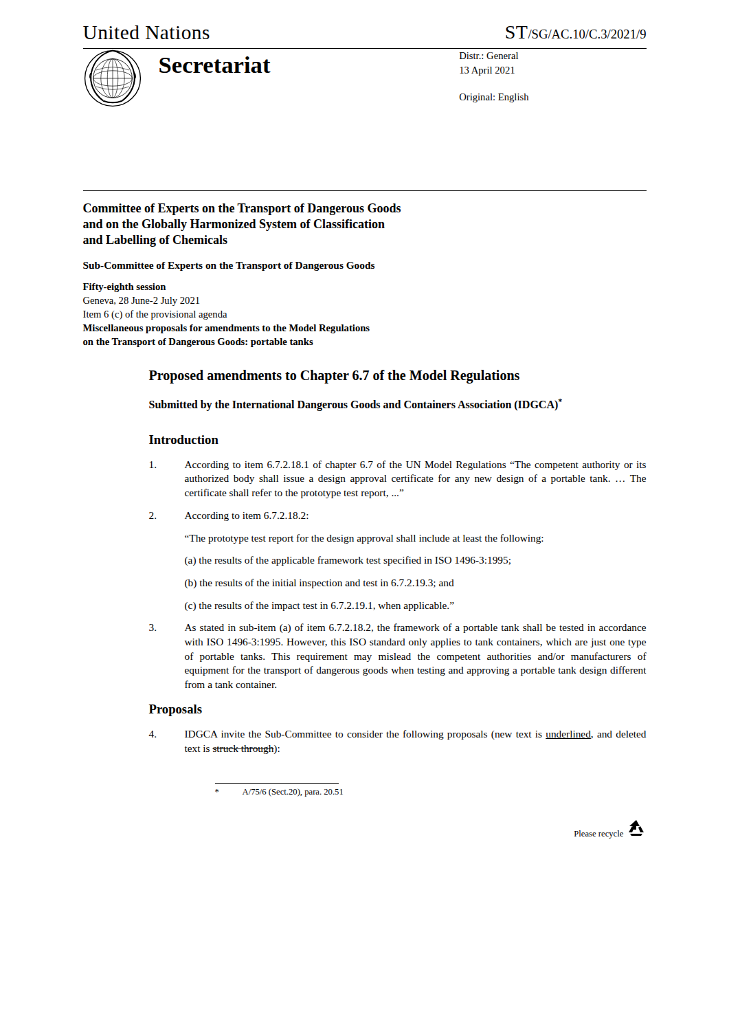| United Nations | ST /SG/AC.10/C.3/2021/9 |
| | Secretariat | Distr.: General 13 April 2021 Original: English |
Committee of Experts on the Transport of Dangerous Goods
and on the Globally Harmonized System of Classification
and Labelling of Chemicals
Sub-Committee of Experts on the Transport of Dangerous Goods
Fifty-eighth session
Geneva, 28 June-2 July 2021
Item 6 (c) of the provisional agenda
Miscellaneous proposals for amendments to the Model Regulations
on the Transport of Dangerous Goods: portable tanks
Proposed amendments to Chapter 6.7 of the Model Regulations
Submitted by the International Dangerous Goods and Containers Association (IDGCA)*
Introduction
1.
According to item 6.7.2.18.1 of chapter 6.7 of the UN Model Regulations “The competent authority or its authorized body shall issue a design approval certificate for any new design of a portable tank. … The certificate shall refer to the prototype test report, ...”
2.
According to item 6.7.2.18.2:
“The prototype test report for the design approval shall include at least the following:
(a) the results of the applicable framework test specified in ISO 1496-3:1995;
(b) the results of the initial inspection and test in 6.7.2.19.3; and
(c) the results of the impact test in 6.7.2.19.1, when applicable.”
3.
As stated in sub-item (a) of item 6.7.2.18.2, the framework of a portable tank shall be tested in accordance with ISO 1496-3:1995. However, this ISO standard only applies to tank containers, which are just one type of portable tanks. This requirement may mislead the competent authorities and/or manufacturers of equipment for the transport of dangerous goods when testing and approving a portable tank design different from a tank container.
Proposals
4.
IDGCA invite the Sub-Committee to consider the following proposals (new text is underlined, and deleted text is struck through):
*A/75/6 (Sect.20), para. 20.51
Please recycle